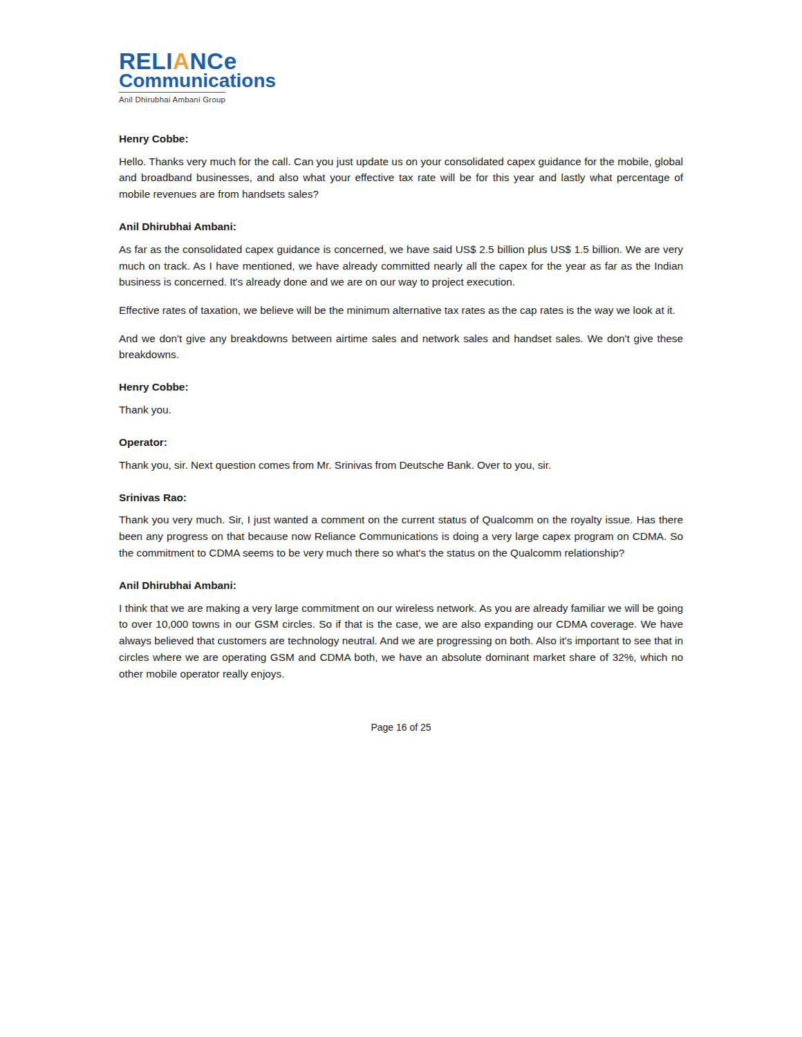RELI ANCe
Communications Anil Dhirubhai Ambani Group
Henry Cobbe:
Hello. Thanks very much for the call. Can you just update us on your consolidated capex guidance for the mobile, global and broadband businesses, and also what your effective tax rate will be for this year and lastly what percentage of mobile revenues are from handsets sales?
Anil Dhirubhai Ambani:
As far as the consolidated capex guidance is concerned, we have said US$ 2.5 billion plus US$ 1.5 billion. We are very much on track. As I have mentioned, we have already committed nearly all the capex for the year as far as the Indian business is concerned. It's already done and we are on our way to project execution.
Effective rates of taxation, we believe will be the minimum alternative tax rates as the cap rates is the way we look at it.
And we don't give any breakdowns between airtime sales and network sales and handset sales. We don't give these breakdowns.
Henry Cobbe:
Thank you.
Operator:
Thank you, sir. Next question comes from Mr. Srinivas from Deutsche Bank. Over to you, sir.
Srinivas Rao:
Thank you very much. Sir, I just wanted a comment on the current status of Qualcomm on the royalty issue. Has there been any progress on that because now Reliance Communications is doing a very large capex program on CDMA. So the commitment to CDMA seems to be very much there so what's the status on the Qualcomm relationship?
Anil Dhirubhai Ambani:
I think that we are making a very large commitment on our wireless network. As you are already familiar we will be going to over 10,000 towns in our GSM circles. So if that is the case, we are also expanding our CDMA coverage. We have always believed that customers are technology neutral. And we are progressing on both. Also it's important to see that in circles where we are operating GSM and CDMA both, we have an absolute dominant market share of 32%, which no other mobile operator really enjoys.
Page 16 of 25